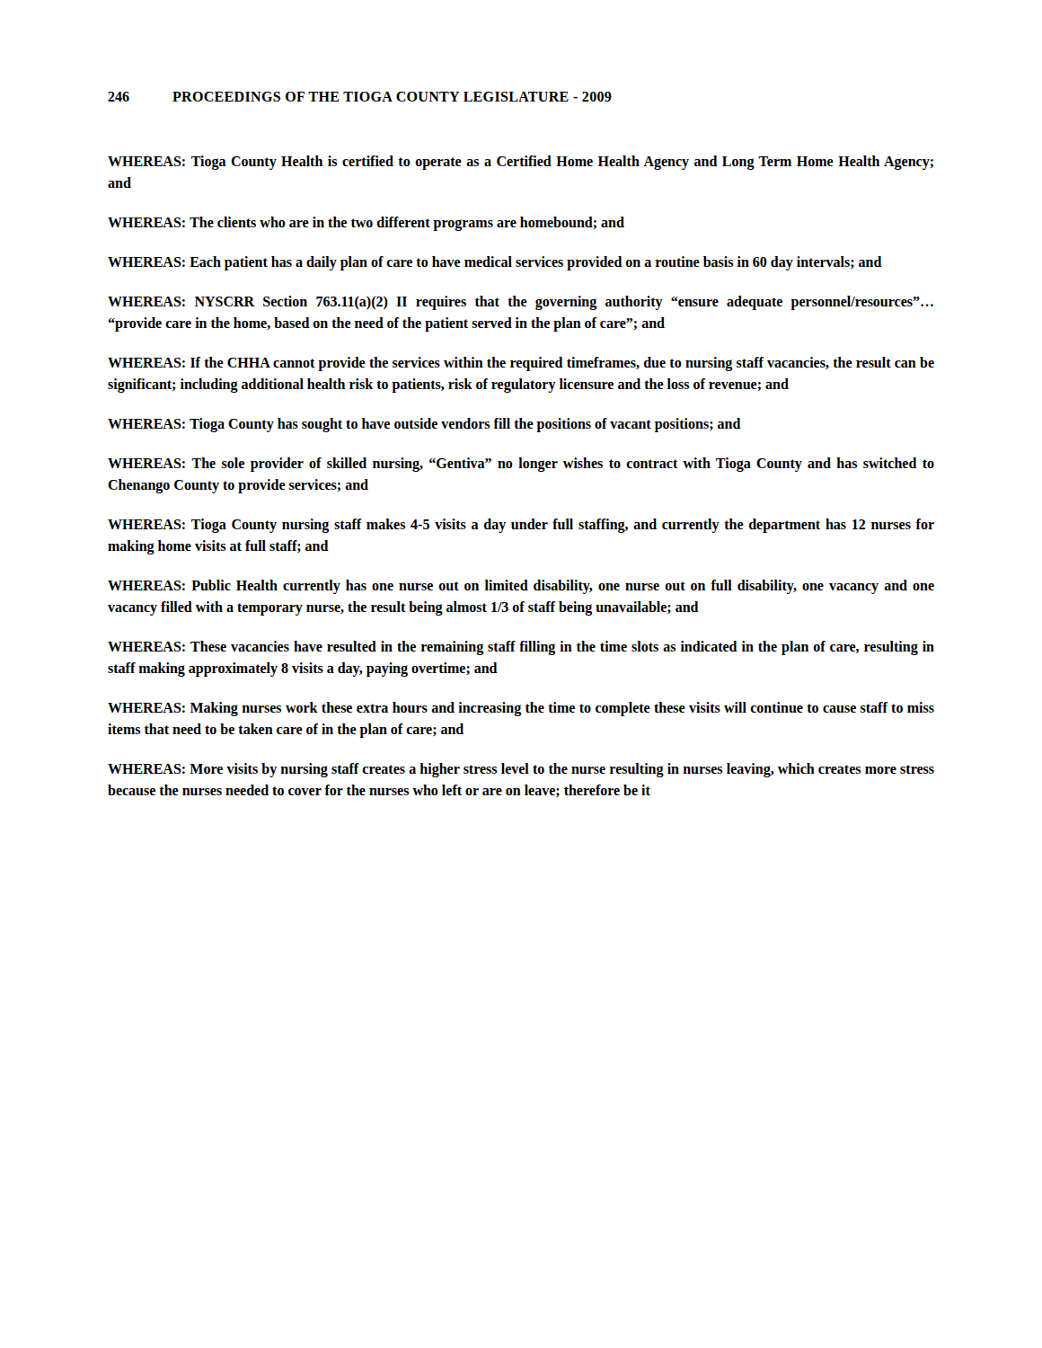246 PROCEEDINGS OF THE TIOGA COUNTY LEGISLATURE - 2009
WHEREAS: Tioga County Health is certified to operate as a Certified Home Health Agency and Long Term Home Health Agency; and
WHEREAS: The clients who are in the two different programs are homebound; and
WHEREAS: Each patient has a daily plan of care to have medical services provided on a routine basis in 60 day intervals; and
WHEREAS: NYSCRR Section 763.11(a)(2) II requires that the governing authority “ensure adequate personnel/resources”… “provide care in the home, based on the need of the patient served in the plan of care”; and
WHEREAS: If the CHHA cannot provide the services within the required timeframes, due to nursing staff vacancies, the result can be significant; including additional health risk to patients, risk of regulatory licensure and the loss of revenue; and
WHEREAS: Tioga County has sought to have outside vendors fill the positions of vacant positions; and
WHEREAS: The sole provider of skilled nursing, “Gentiva” no longer wishes to contract with Tioga County and has switched to Chenango County to provide services; and
WHEREAS: Tioga County nursing staff makes 4-5 visits a day under full staffing, and currently the department has 12 nurses for making home visits at full staff; and
WHEREAS: Public Health currently has one nurse out on limited disability, one nurse out on full disability, one vacancy and one vacancy filled with a temporary nurse, the result being almost 1/3 of staff being unavailable; and
WHEREAS: These vacancies have resulted in the remaining staff filling in the time slots as indicated in the plan of care, resulting in staff making approximately 8 visits a day, paying overtime; and
WHEREAS: Making nurses work these extra hours and increasing the time to complete these visits will continue to cause staff to miss items that need to be taken care of in the plan of care; and
WHEREAS: More visits by nursing staff creates a higher stress level to the nurse resulting in nurses leaving, which creates more stress because the nurses needed to cover for the nurses who left or are on leave; therefore be it